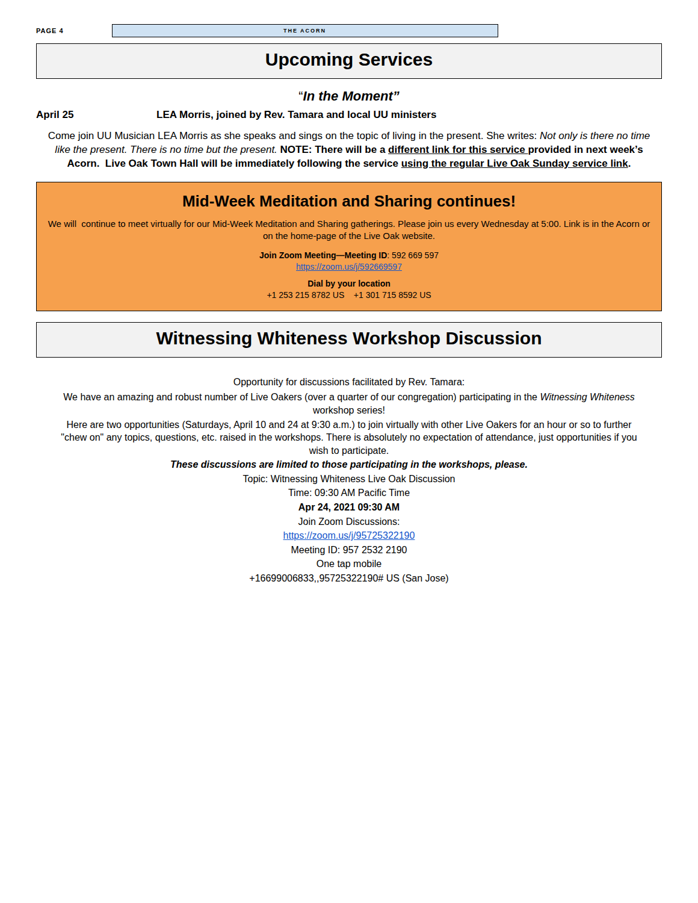PAGE 4
THE ACORN
Upcoming Services
“In the Moment”
April 25 LEA Morris, joined by Rev. Tamara and local UU ministers
Come join UU Musician LEA Morris as she speaks and sings on the topic of living in the present. She writes: Not only is there no time like the present. There is no time but the present. NOTE: There will be a different link for this service provided in next week’s Acorn. Live Oak Town Hall will be immediately following the service using the regular Live Oak Sunday service link.
Mid-Week Meditation and Sharing continues!
We will continue to meet virtually for our Mid-Week Meditation and Sharing gatherings. Please join us every Wednesday at 5:00. Link is in the Acorn or on the home-page of the Live Oak website.
Join Zoom Meeting—Meeting ID: 592 669 597
https://zoom.us/j/592669597
Dial by your location
+1 253 215 8782 US +1 301 715 8592 US
Witnessing Whiteness Workshop Discussion
Opportunity for discussions facilitated by Rev. Tamara:
We have an amazing and robust number of Live Oakers (over a quarter of our congregation) participating in the Witnessing Whiteness workshop series!
Here are two opportunities (Saturdays, April 10 and 24 at 9:30 a.m.) to join virtually with other Live Oakers for an hour or so to further "chew on" any topics, questions, etc. raised in the workshops. There is absolutely no expectation of attendance, just opportunities if you wish to participate.
These discussions are limited to those participating in the workshops, please.
Topic: Witnessing Whiteness Live Oak Discussion
Time: 09:30 AM Pacific Time
Apr 24, 2021 09:30 AM
Join Zoom Discussions:
https://zoom.us/j/95725322190
Meeting ID: 957 2532 2190
One tap mobile
+16699006833,,95725322190# US (San Jose)